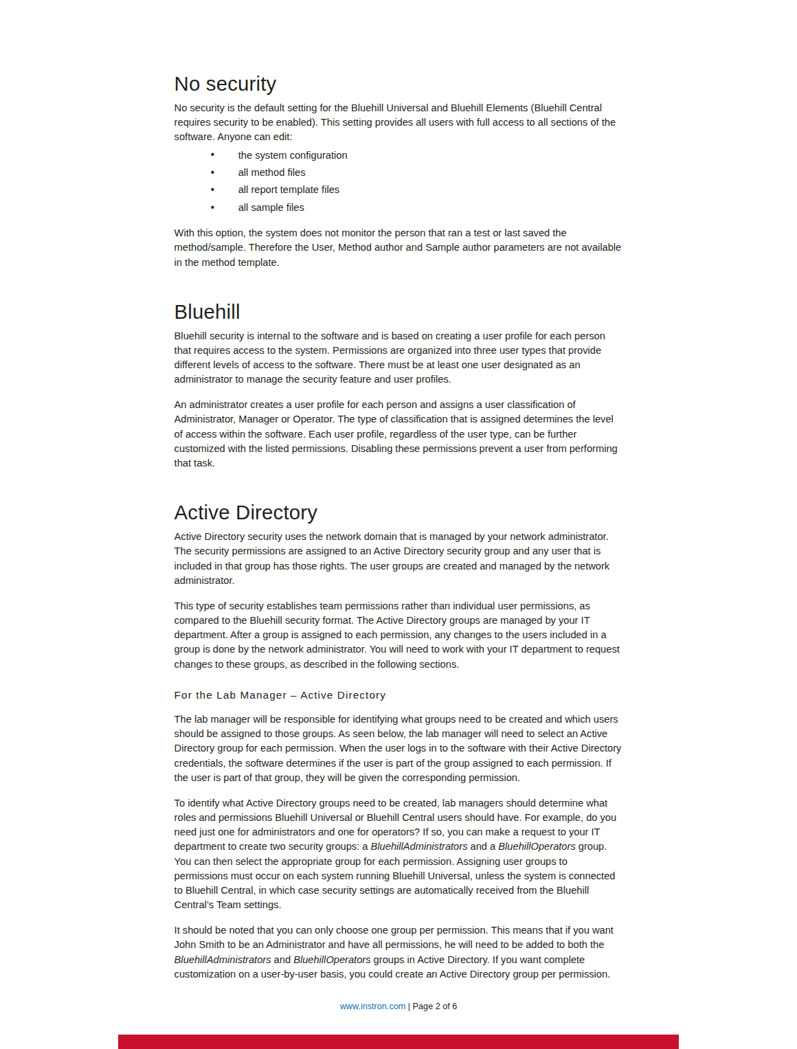No security
No security is the default setting for the Bluehill Universal and Bluehill Elements (Bluehill Central requires security to be enabled). This setting provides all users with full access to all sections of the software. Anyone can edit:
the system configuration
all method files
all report template files
all sample files
With this option, the system does not monitor the person that ran a test or last saved the method/sample. Therefore the User, Method author and Sample author parameters are not available in the method template.
Bluehill
Bluehill security is internal to the software and is based on creating a user profile for each person that requires access to the system. Permissions are organized into three user types that provide different levels of access to the software. There must be at least one user designated as an administrator to manage the security feature and user profiles.
An administrator creates a user profile for each person and assigns a user classification of Administrator, Manager or Operator. The type of classification that is assigned determines the level of access within the software. Each user profile, regardless of the user type, can be further customized with the listed permissions. Disabling these permissions prevent a user from performing that task.
Active Directory
Active Directory security uses the network domain that is managed by your network administrator. The security permissions are assigned to an Active Directory security group and any user that is included in that group has those rights. The user groups are created and managed by the network administrator.
This type of security establishes team permissions rather than individual user permissions, as compared to the Bluehill security format. The Active Directory groups are managed by your IT department. After a group is assigned to each permission, any changes to the users included in a group is done by the network administrator. You will need to work with your IT department to request changes to these groups, as described in the following sections.
For the Lab Manager – Active Directory
The lab manager will be responsible for identifying what groups need to be created and which users should be assigned to those groups. As seen below, the lab manager will need to select an Active Directory group for each permission. When the user logs in to the software with their Active Directory credentials, the software determines if the user is part of the group assigned to each permission. If the user is part of that group, they will be given the corresponding permission.
To identify what Active Directory groups need to be created, lab managers should determine what roles and permissions Bluehill Universal or Bluehill Central users should have. For example, do you need just one for administrators and one for operators? If so, you can make a request to your IT department to create two security groups: a BluehillAdministrators and a BluehillOperators group. You can then select the appropriate group for each permission. Assigning user groups to permissions must occur on each system running Bluehill Universal, unless the system is connected to Bluehill Central, in which case security settings are automatically received from the Bluehill Central’s Team settings.
It should be noted that you can only choose one group per permission. This means that if you want John Smith to be an Administrator and have all permissions, he will need to be added to both the BluehillAdministrators and BluehillOperators groups in Active Directory. If you want complete customization on a user-by-user basis, you could create an Active Directory group per permission.
www.instron.com | Page 2 of 6